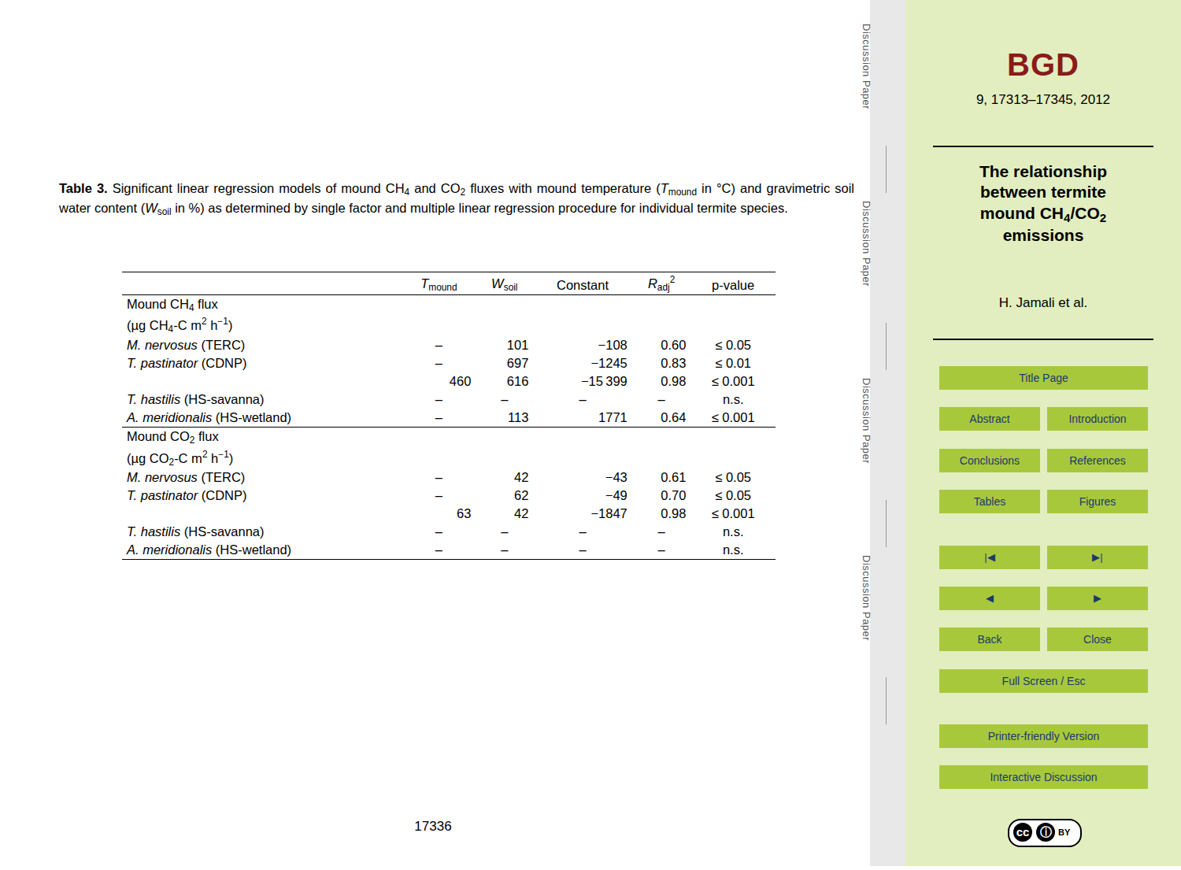Discussion Paper
Discussion Paper
Discussion Paper
Discussion Paper
BGD
9, 17313–17345, 2012
The relationship
between termite
mound CH4/CO2
emissions
H. Jamali et al.
Title Page Abstract Introduction Conclusions References Tables Figures |◀ ▶| ◀ ▶ Back Close Full Screen / Esc Printer-friendly Version Interactive Discussion
cc
ⓘ
BY
Table 3. Significant linear regression models of mound CH4 and CO2 fluxes with mound temperature (Tmound in °C) and gravimetric soil water content (Wsoil in %) as determined by single factor and multiple linear regression procedure for individual termite species.
| | T mound | W soil | Constant | R adj 2 | p-value |
| --- | --- | --- | --- | --- | --- |
| Mound CH 4 flux | | | | | |
| (µg CH 4 -C m 2 h −1 ) | | | | | |
| M. nervosus (TERC) | – | 101 | −108 | 0.60 | ≤ 0.05 |
| T. pastinator (CDNP) | – | 697 | −1245 | 0.83 | ≤ 0.01 |
| | 460 | 616 | −15 399 | 0.98 | ≤ 0.001 |
| T. hastilis (HS-savanna) | – | – | – | – | n.s. |
| A. meridionalis (HS-wetland) | – | 113 | 1771 | 0.64 | ≤ 0.001 |
| Mound CO 2 flux | | | | | |
| (µg CO 2 -C m 2 h −1 ) | | | | | |
| M. nervosus (TERC) | – | 42 | −43 | 0.61 | ≤ 0.05 |
| T. pastinator (CDNP) | – | 62 | −49 | 0.70 | ≤ 0.05 |
| | 63 | 42 | −1847 | 0.98 | ≤ 0.001 |
| T. hastilis (HS-savanna) | – | – | – | – | n.s. |
| A. meridionalis (HS-wetland) | – | – | – | – | n.s. |
17336